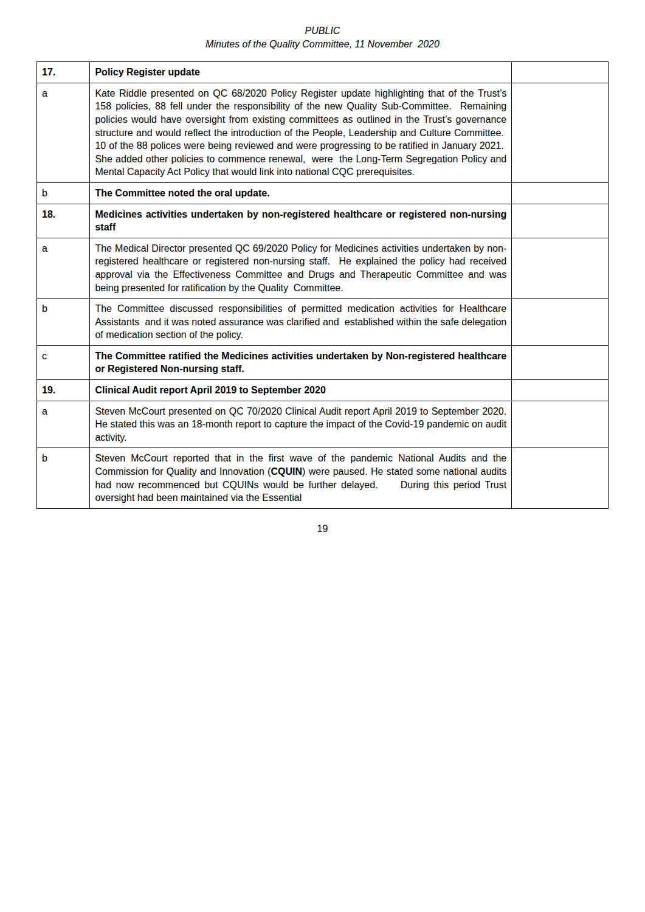PUBLIC
Minutes of the Quality Committee, 11 November 2020
| 17. | Policy Register update | |
| a | Kate Riddle presented on QC 68/2020 Policy Register update highlighting that of the Trust’s 158 policies, 88 fell under the responsibility of the new Quality Sub-Committee. Remaining policies would have oversight from existing committees as outlined in the Trust’s governance structure and would reflect the introduction of the People, Leadership and Culture Committee. 10 of the 88 polices were being reviewed and were progressing to be ratified in January 2021. She added other policies to commence renewal, were the Long-Term Segregation Policy and Mental Capacity Act Policy that would link into national CQC prerequisites. | |
| b | The Committee noted the oral update. | |
| 18. | Medicines activities undertaken by non-registered healthcare or registered non-nursing staff | |
| a | The Medical Director presented QC 69/2020 Policy for Medicines activities undertaken by non-registered healthcare or registered non-nursing staff. He explained the policy had received approval via the Effectiveness Committee and Drugs and Therapeutic Committee and was being presented for ratification by the Quality Committee. | |
| b | The Committee discussed responsibilities of permitted medication activities for Healthcare Assistants and it was noted assurance was clarified and established within the safe delegation of medication section of the policy. | |
| c | The Committee ratified the Medicines activities undertaken by Non-registered healthcare or Registered Non-nursing staff. | |
| 19. | Clinical Audit report April 2019 to September 2020 | |
| a | Steven McCourt presented on QC 70/2020 Clinical Audit report April 2019 to September 2020. He stated this was an 18-month report to capture the impact of the Covid-19 pandemic on audit activity. | |
| b | Steven McCourt reported that in the first wave of the pandemic National Audits and the Commission for Quality and Innovation ( CQUIN ) were paused. He stated some national audits had now recommenced but CQUINs would be further delayed. During this period Trust oversight had been maintained via the Essential | |
19